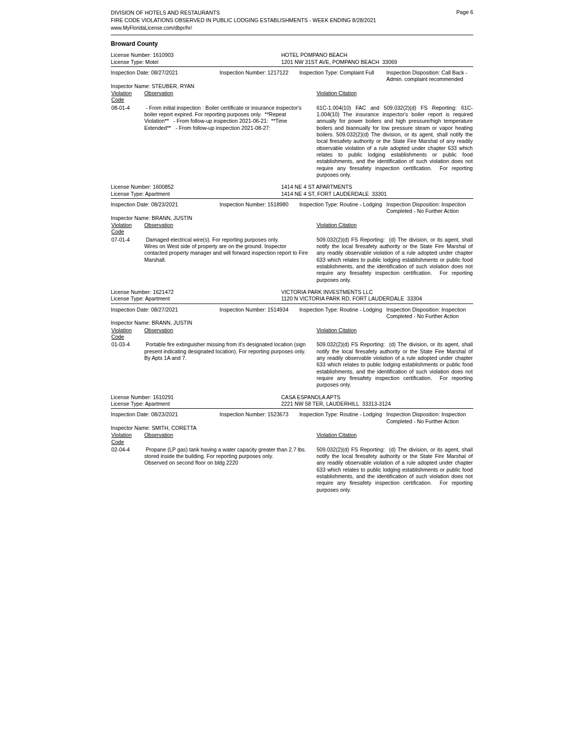Page 6
DIVISION OF HOTELS AND RESTAURANTS
FIRE CODE VIOLATIONS OBSERVED IN PUBLIC LODGING ESTABLISHMENTS - WEEK ENDING 8/28/2021
www.MyFloridaLicense.com/dbpr/hr/
Broward County
| License Number: 1610903 | HOTEL POMPANO BEACH |
| License Type: Motel | 1201 NW 31ST AVE, POMPANO BEACH 33069 |
| Inspection Date: 08/27/2021 | Inspection Number: 1217122 | Inspection Type: Complaint Full | Inspection Disposition: Call Back - Admin. complaint recommended |
| Inspector Name: STEUBER, RYAN | |
| Violation Code | Observation | Violation Citation |
| 08-01-4 | - From initial inspection : Boiler certificate or insurance inspector's boiler report expired. For reporting purposes only. **Repeat Violation** - From follow-up inspection 2021-06-21: **Time Extended** - From follow-up inspection 2021-08-27: | 61C-1.004(10) FAC and 509.032(2)(d) FS Reporting: 61C-1.004(10) The insurance inspector's boiler report is required annually for power boilers and high pressure/high temperature boilers and biannually for low pressure steam or vapor heating boilers. 509.032(2)(d) The division, or its agent, shall notify the local firesafety authority or the State Fire Marshal of any readily observable violation of a rule adopted under chapter 633 which relates to public lodging establishments or public food establishments, and the identification of such violation does not require any firesafety inspection certification. For reporting purposes only. |
| License Number: 1600852 | 1414 NE 4 ST APARTMENTS |
| License Type: Apartment | 1414 NE 4 ST, FORT LAUDERDALE 33301 |
| Inspection Date: 08/23/2021 | Inspection Number: 1518980 | Inspection Type: Routine - Lodging | Inspection Disposition: Inspection Completed - No Further Action |
| Inspector Name: BRANN, JUSTIN | |
| Violation Code | Observation | Violation Citation |
| 07-01-4 | Damaged electrical wire(s). For reporting purposes only. Wires on West side of property are on the ground. Inspector contacted property manager and will forward inspection report to Fire Marshall. | 509.032(2)(d) FS Reporting: (d) The division, or its agent, shall notify the local firesafety authority or the State Fire Marshal of any readily observable violation of a rule adopted under chapter 633 which relates to public lodging establishments or public food establishments, and the identification of such violation does not require any firesafety inspection certification. For reporting purposes only. |
| License Number: 1621472 | VICTORIA PARK INVESTMENTS LLC |
| License Type: Apartment | 1120 N VICTORIA PARK RD, FORT LAUDERDALE 33304 |
| Inspection Date: 08/27/2021 | Inspection Number: 1514934 | Inspection Type: Routine - Lodging | Inspection Disposition: Inspection Completed - No Further Action |
| Inspector Name: BRANN, JUSTIN | |
| Violation Code | Observation | Violation Citation |
| 01-03-4 | Portable fire extinguisher missing from it's designated location (sign present indicating designated location). For reporting purposes only. By Apts 1A and 7. | 509.032(2)(d) FS Reporting: (d) The division, or its agent, shall notify the local firesafety authority or the State Fire Marshal of any readily observable violation of a rule adopted under chapter 633 which relates to public lodging establishments or public food establishments, and the identification of such violation does not require any firesafety inspection certification. For reporting purposes only. |
| License Number: 1610291 | CASA ESPANOLA APTS |
| License Type: Apartment | 2221 NW 58 TER, LAUDERHILL 33313-3124 |
| Inspection Date: 08/23/2021 | Inspection Number: 1523673 | Inspection Type: Routine - Lodging | Inspection Disposition: Inspection Completed - No Further Action |
| Inspector Name: SMITH, CORETTA | |
| Violation Code | Observation | Violation Citation |
| 02-04-4 | Propane (LP gas) tank having a water capacity greater than 2.7 lbs. stored inside the building. For reporting purposes only. Observed on second floor on bldg 2220 | 509.032(2)(d) FS Reporting: (d) The division, or its agent, shall notify the local firesafety authority or the State Fire Marshal of any readily observable violation of a rule adopted under chapter 633 which relates to public lodging establishments or public food establishments, and the identification of such violation does not require any firesafety inspection certification. For reporting purposes only. |